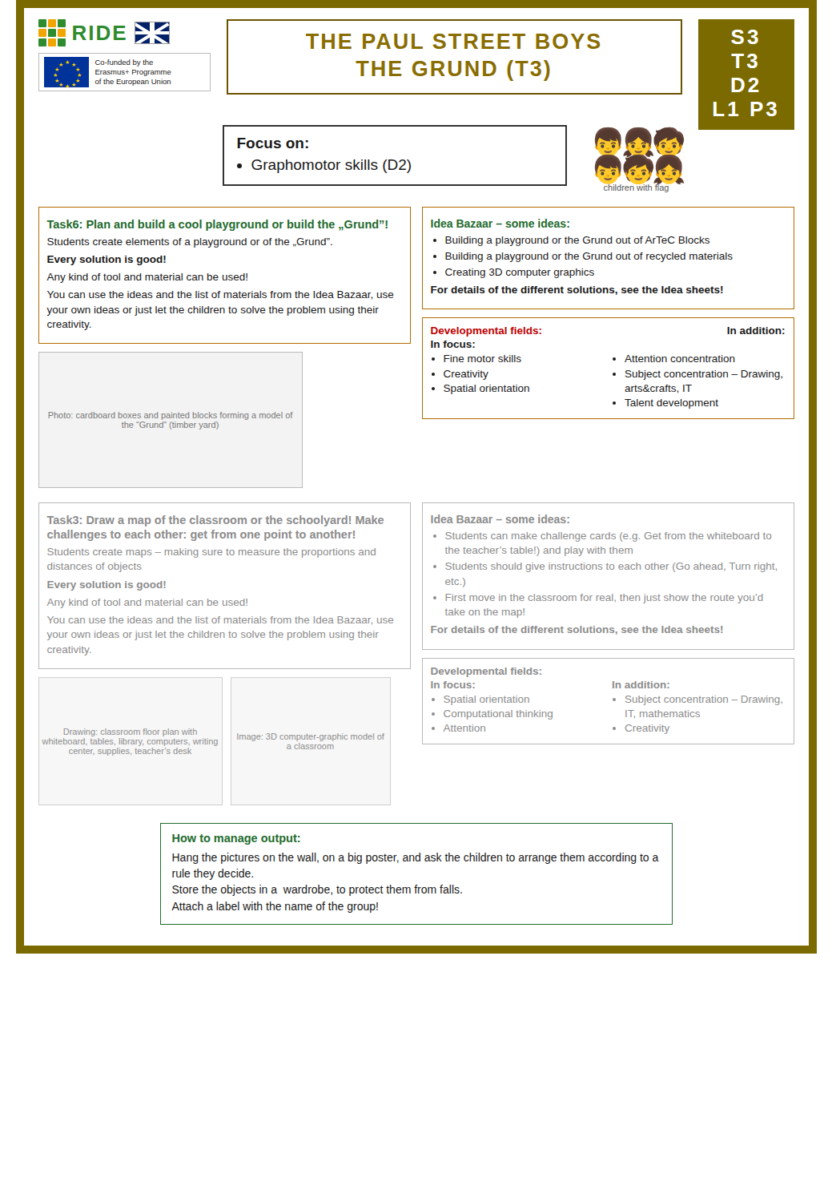RIDE
★ ★ ★ ★ ★ ★ ★ ★ ★ ★ ★ ★
Co-funded by the
Erasmus+ Programme
of the European Union
The Paul Street Boys
The Grund (T3)
S3
T3
D2
L1 P3
Focus on:
Graphomotor skills (D2)
👦👧🧒👦🧒👧
children with flag
Task6: Plan and build a cool playground or build the „Grund”!
Students create elements of a playground or of the „Grund”.
Every solution is good!
Any kind of tool and material can be used!
You can use the ideas and the list of materials from the Idea Bazaar, use your own ideas or just let the children to solve the problem using their creativity.
Photo: cardboard boxes and painted blocks forming a model of the “Grund” (timber yard)
Idea Bazaar – some ideas:
Building a playground or the Grund out of ArTeC Blocks
Building a playground or the Grund out of recycled materials
Creating 3D computer graphics
For details of the different solutions, see the Idea sheets!
Developmental fields: In addition:
In focus:
Fine motor skills
Creativity
Spatial orientation
Attention concentration
Subject concentration – Drawing, arts&crafts, IT
Talent development
Task3: Draw a map of the classroom or the schoolyard! Make challenges to each other: get from one point to another!
Students create maps – making sure to measure the proportions and distances of objects
Every solution is good!
Any kind of tool and material can be used!
You can use the ideas and the list of materials from the Idea Bazaar, use your own ideas or just let the children to solve the problem using their creativity.
Drawing: classroom floor plan with whiteboard, tables, library, computers, writing center, supplies, teacher’s desk
Image: 3D computer-graphic model of a classroom
Idea Bazaar – some ideas:
Students can make challenge cards (e.g. Get from the whiteboard to the teacher’s table!) and play with them
Students should give instructions to each other (Go ahead, Turn right, etc.)
First move in the classroom for real, then just show the route you’d take on the map!
For details of the different solutions, see the Idea sheets!
Developmental fields:
In focus:
Spatial orientation
Computational thinking
Attention
In addition:
Subject concentration – Drawing, IT, mathematics
Creativity
How to manage output:
Hang the pictures on the wall, on a big poster, and ask the children to arrange them according to a rule they decide.
Store the objects in a wardrobe, to protect them from falls.
Attach a label with the name of the group!